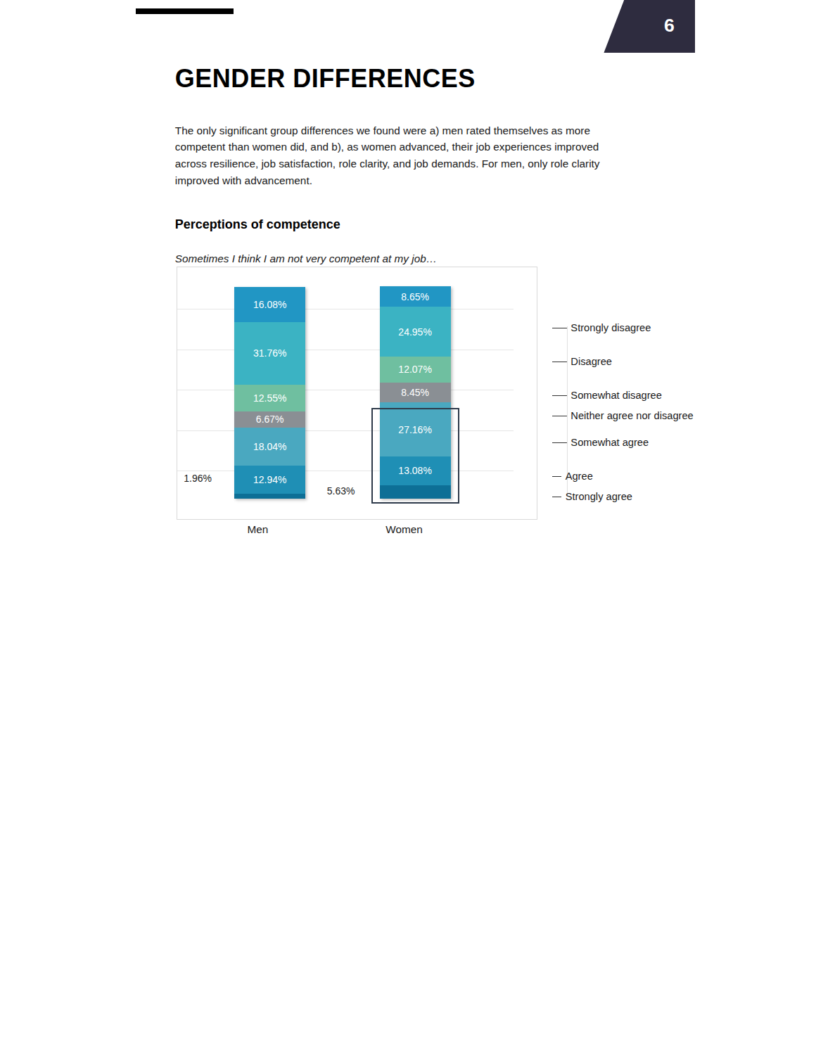6
GENDER DIFFERENCES
The only significant group differences we found were a) men rated themselves as more competent than women did, and b), as women advanced, their job experiences improved across resilience, job satisfaction, role clarity, and job demands. For men, only role clarity improved with advancement.
Perceptions of competence
Sometimes I think I am not very competent at my job…
16.08%
31.76%
12.55%
6.67%
18.04%
12.94%
8.65%
24.95%
12.07%
8.45%
27.16%
13.08%
1.96%
5.63%
Strongly disagree
Disagree
Somewhat disagree
Neither agree nor disagree
Somewhat agree
Agree
Strongly agree
Men Women